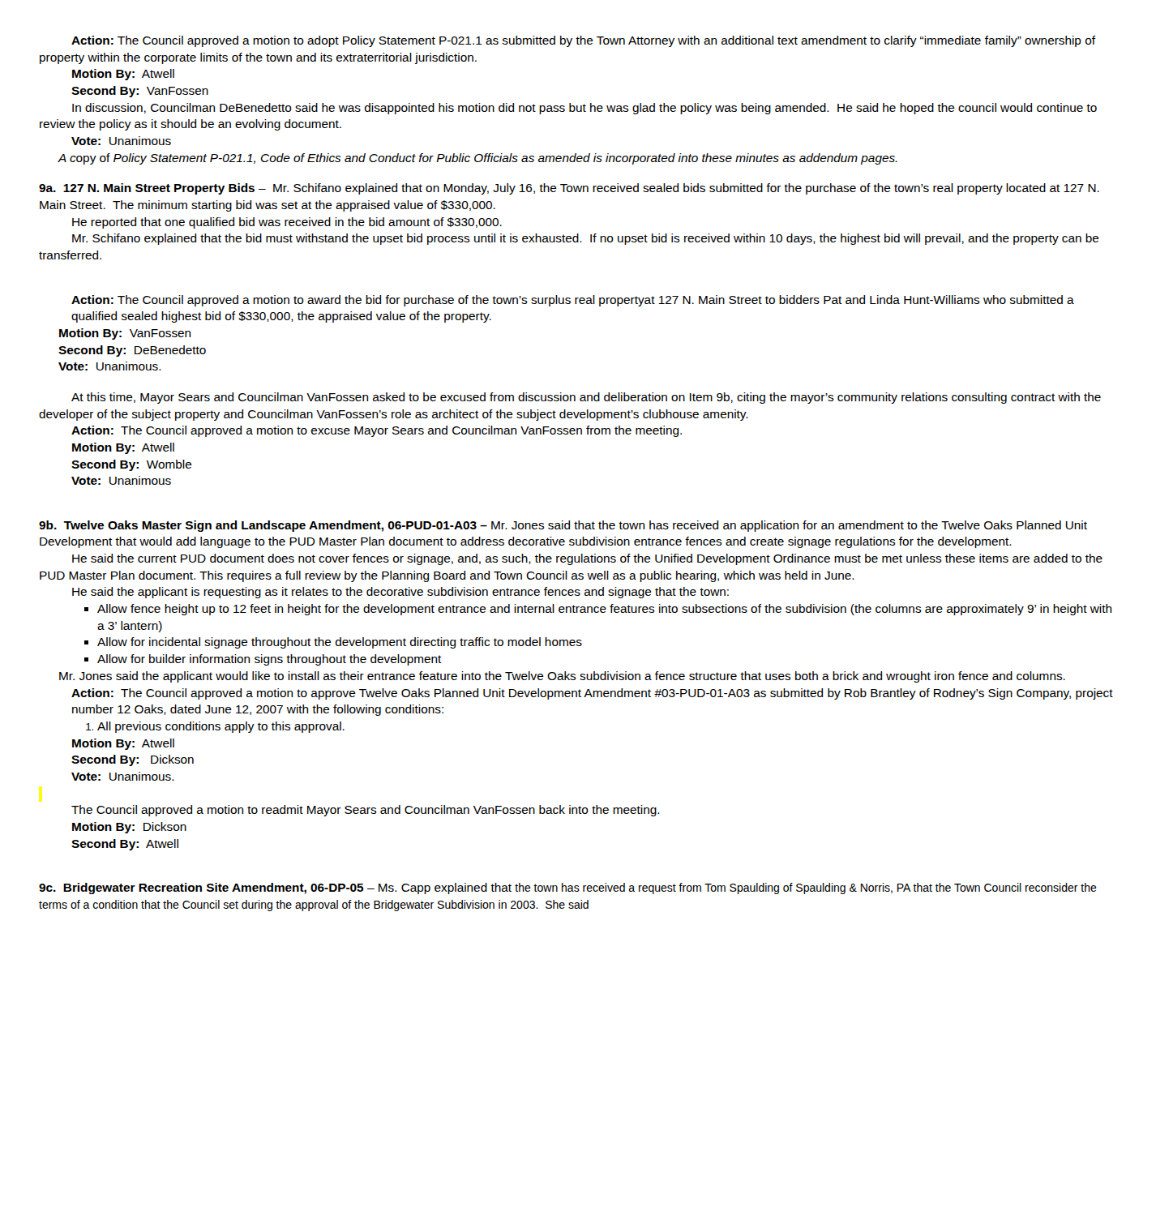Action: The Council approved a motion to adopt Policy Statement P-021.1 as submitted by the Town Attorney with an additional text amendment to clarify “immediate family” ownership of property within the corporate limits of the town and its extraterritorial jurisdiction.
Motion By: Atwell
Second By: VanFossen
In discussion, Councilman DeBenedetto said he was disappointed his motion did not pass but he was glad the policy was being amended. He said he hoped the council would continue to review the policy as it should be an evolving document.
Vote: Unanimous
A copy of Policy Statement P-021.1, Code of Ethics and Conduct for Public Officials as amended is incorporated into these minutes as addendum pages.
9a. 127 N. Main Street Property Bids – Mr. Schifano explained that on Monday, July 16, the Town received sealed bids submitted for the purchase of the town’s real property located at 127 N. Main Street. The minimum starting bid was set at the appraised value of $330,000.
He reported that one qualified bid was received in the bid amount of $330,000.
Mr. Schifano explained that the bid must withstand the upset bid process until it is exhausted. If no upset bid is received within 10 days, the highest bid will prevail, and the property can be transferred.
Action: The Council approved a motion to award the bid for purchase of the town’s surplus real propertyat 127 N. Main Street to bidders Pat and Linda Hunt-Williams who submitted a qualified sealed highest bid of $330,000, the appraised value of the property.
Motion By: VanFossen
Second By: DeBenedetto
Vote: Unanimous.
At this time, Mayor Sears and Councilman VanFossen asked to be excused from discussion and deliberation on Item 9b, citing the mayor’s community relations consulting contract with the developer of the subject property and Councilman VanFossen’s role as architect of the subject development’s clubhouse amenity.
Action: The Council approved a motion to excuse Mayor Sears and Councilman VanFossen from the meeting.
Motion By: Atwell
Second By: Womble
Vote: Unanimous
9b. Twelve Oaks Master Sign and Landscape Amendment, 06-PUD-01-A03 – Mr. Jones said that the town has received an application for an amendment to the Twelve Oaks Planned Unit Development that would add language to the PUD Master Plan document to address decorative subdivision entrance fences and create signage regulations for the development.
He said the current PUD document does not cover fences or signage, and, as such, the regulations of the Unified Development Ordinance must be met unless these items are added to the PUD Master Plan document. This requires a full review by the Planning Board and Town Council as well as a public hearing, which was held in June.
He said the applicant is requesting as it relates to the decorative subdivision entrance fences and signage that the town:
Allow fence height up to 12 feet in height for the development entrance and internal entrance features into subsections of the subdivision (the columns are approximately 9’ in height with a 3’ lantern)
Allow for incidental signage throughout the development directing traffic to model homes
Allow for builder information signs throughout the development
Mr. Jones said the applicant would like to install as their entrance feature into the Twelve Oaks subdivision a fence structure that uses both a brick and wrought iron fence and columns.
Action: The Council approved a motion to approve Twelve Oaks Planned Unit Development Amendment #03-PUD-01-A03 as submitted by Rob Brantley of Rodney’s Sign Company, project number 12 Oaks, dated June 12, 2007 with the following conditions:
All previous conditions apply to this approval.
Motion By: Atwell
Second By: Dickson
Vote: Unanimous.
The Council approved a motion to readmit Mayor Sears and Councilman VanFossen back into the meeting.
Motion By: Dickson
Second By: Atwell
9c. Bridgewater Recreation Site Amendment, 06-DP-05 – Ms. Capp explained that the town has received a request from Tom Spaulding of Spaulding & Norris, PA that the Town Council reconsider the terms of a condition that the Council set during the approval of the Bridgewater Subdivision in 2003. She said